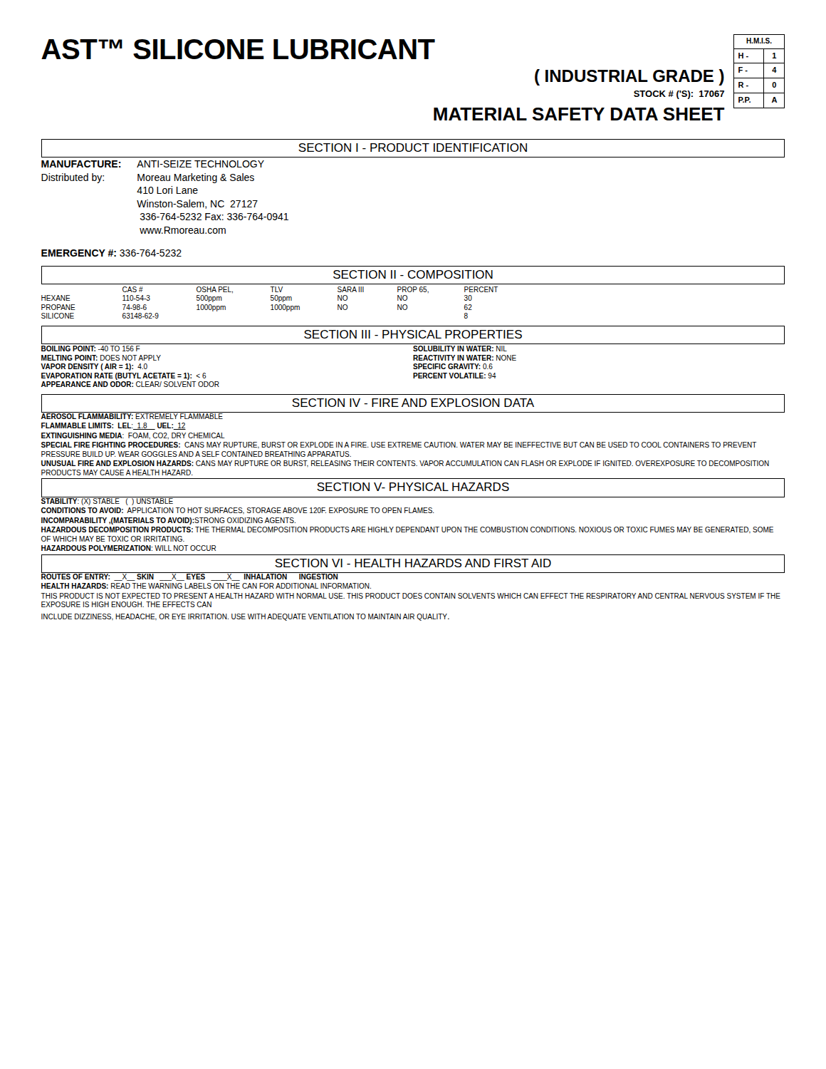| H.M.I.S. |
| H - | 1 |
| F - | 4 |
| R - | 0 |
| P.P. | A |
AST™ SILICONE LUBRICANT
( INDUSTRIAL GRADE )
STOCK # ('S): 17067
MATERIAL SAFETY DATA SHEET
SECTION I - PRODUCT IDENTIFICATION
| MANUFACTURE: | ANTI-SEIZE TECHNOLOGY |
| Distributed by: | Moreau Marketing & Sales |
| | 410 Lori Lane |
| | Winston-Salem, NC 27127 |
| | 336-764-5232 Fax: 336-764-0941 |
| | www.Rmoreau.com |
EMERGENCY #: 336-764-5232
SECTION II - COMPOSITION
| | CAS # | OSHA PEL, | TLV | SARA III | PROP 65, | PERCENT |
| HEXANE | 110-54-3 | 500ppm | 50ppm | NO | NO | 30 |
| PROPANE | 74-98-6 | 1000ppm | 1000ppm | NO | NO | 62 |
| SILICONE | 63148-62-9 | | | | | 8 |
SECTION III - PHYSICAL PROPERTIES
| BOILING POINT: -40 TO 156 F | SOLUBILITY IN WATER: NIL |
| MELTING POINT: DOES NOT APPLY | REACTIVITY IN WATER: NONE |
| VAPOR DENSITY ( AIR = 1): 4.0 | SPECIFIC GRAVITY: 0.6 |
| EVAPORATION RATE (BUTYL ACETATE = 1): < 6 | PERCENT VOLATILE: 94 |
| APPEARANCE AND ODOR: CLEAR/ SOLVENT ODOR |
SECTION IV - FIRE AND EXPLOSION DATA
AEROSOL FLAMMABILITY: EXTREMELY FLAMMABLE
FLAMMABLE LIMITS: LEL: 1.8 UEL: 12
EXTINGUISHING MEDIA: FOAM, CO2, DRY CHEMICAL
SPECIAL FIRE FIGHTING PROCEDURES: CANS MAY RUPTURE, BURST OR EXPLODE IN A FIRE. USE EXTREME CAUTION. WATER MAY BE INEFFECTIVE BUT CAN BE USED TO COOL CONTAINERS TO PREVENT PRESSURE BUILD UP. WEAR GOGGLES AND A SELF CONTAINED BREATHING APPARATUS.
UNUSUAL FIRE AND EXPLOSION HAZARDS: CANS MAY RUPTURE OR BURST, RELEASING THEIR CONTENTS. VAPOR ACCUMULATION CAN FLASH OR EXPLODE IF IGNITED. OVEREXPOSURE TO DECOMPOSITION PRODUCTS MAY CAUSE A HEALTH HAZARD.
SECTION V- PHYSICAL HAZARDS
STABILITY: (X) STABLE ( ) UNSTABLE
CONDITIONS TO AVOID: APPLICATION TO HOT SURFACES, STORAGE ABOVE 120F. EXPOSURE TO OPEN FLAMES.
INCOMPARABILITY ,(MATERIALS TO AVOID): STRONG OXIDIZING AGENTS.
HAZARDOUS DECOMPOSITION PRODUCTS: THE THERMAL DECOMPOSITION PRODUCTS ARE HIGHLY DEPENDANT UPON THE COMBUSTION CONDITIONS. NOXIOUS OR TOXIC FUMES MAY BE GENERATED, SOME OF WHICH MAY BE TOXIC OR IRRITATING.
HAZARDOUS POLYMERIZATION: WILL NOT OCCUR
SECTION VI - HEALTH HAZARDS AND FIRST AID
ROUTES OF ENTRY: __X__ SKIN ___X__ EYES ____X__ INHALATION INGESTION
HEALTH HAZARDS: READ THE WARNING LABELS ON THE CAN FOR ADDITIONAL INFORMATION.
THIS PRODUCT IS NOT EXPECTED TO PRESENT A HEALTH HAZARD WITH NORMAL USE. THIS PRODUCT DOES CONTAIN SOLVENTS WHICH CAN EFFECT THE RESPIRATORY AND CENTRAL NERVOUS SYSTEM IF THE EXPOSURE IS HIGH ENOUGH. THE EFFECTS CAN
INCLUDE DIZZINESS, HEADACHE, OR EYE IRRITATION. USE WITH ADEQUATE VENTILATION TO MAINTAIN AIR QUALITY.